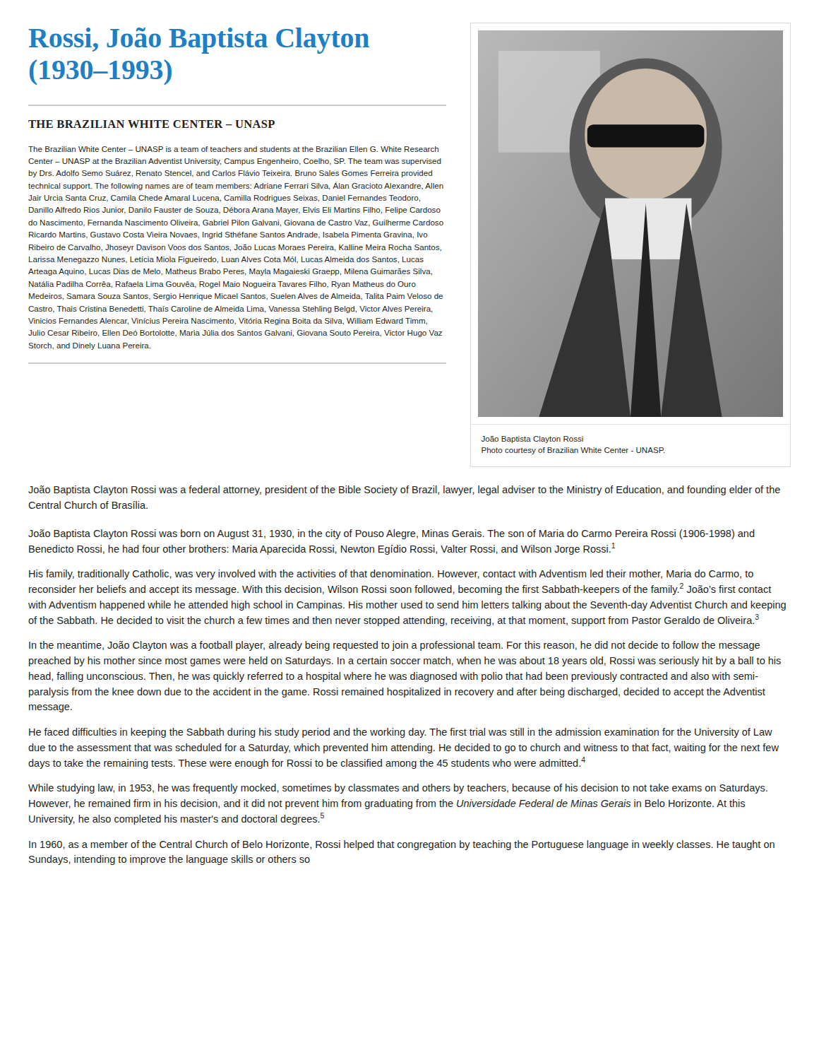Rossi, João Baptista Clayton (1930–1993)
THE BRAZILIAN WHITE CENTER – UNASP
The Brazilian White Center – UNASP is a team of teachers and students at the Brazilian Ellen G. White Research Center – UNASP at the Brazilian Adventist University, Campus Engenheiro, Coelho, SP. The team was supervised by Drs. Adolfo Semo Suárez, Renato Stencel, and Carlos Flávio Teixeira. Bruno Sales Gomes Ferreira provided technical support. The following names are of team members: Adriane Ferrari Silva, Álan Gracioto Alexandre, Allen Jair Urcia Santa Cruz, Camila Chede Amaral Lucena, Camilla Rodrigues Seixas, Daniel Fernandes Teodoro, Danillo Alfredo Rios Junior, Danilo Fauster de Souza, Débora Arana Mayer, Elvis Eli Martins Filho, Felipe Cardoso do Nascimento, Fernanda Nascimento Oliveira, Gabriel Pilon Galvani, Giovana de Castro Vaz, Guilherme Cardoso Ricardo Martins, Gustavo Costa Vieira Novaes, Ingrid Sthéfane Santos Andrade, Isabela Pimenta Gravina, Ivo Ribeiro de Carvalho, Jhoseyr Davison Voos dos Santos, João Lucas Moraes Pereira, Kalline Meira Rocha Santos, Larissa Menegazzo Nunes, Letícia Miola Figueiredo, Luan Alves Cota Mól, Lucas Almeida dos Santos, Lucas Arteaga Aquino, Lucas Dias de Melo, Matheus Brabo Peres, Mayla Magaieski Graepp, Milena Guimarães Silva, Natália Padilha Corrêa, Rafaela Lima Gouvêa, Rogel Maio Nogueira Tavares Filho, Ryan Matheus do Ouro Medeiros, Samara Souza Santos, Sergio Henrique Micael Santos, Suelen Alves de Almeida, Talita Paim Veloso de Castro, Thais Cristina Benedetti, Thaís Caroline de Almeida Lima, Vanessa Stehling Belgd, Victor Alves Pereira, Vinicios Fernandes Alencar, Vinícius Pereira Nascimento, Vitória Regina Boita da Silva, William Edward Timm, Julio Cesar Ribeiro, Ellen Deó Bortolotte, Maria Júlia dos Santos Galvani, Giovana Souto Pereira, Victor Hugo Vaz Storch, and Dinely Luana Pereira.
João Baptista Clayton Rossi
Photo courtesy of Brazilian White Center - UNASP.
João Baptista Clayton Rossi was a federal attorney, president of the Bible Society of Brazil, lawyer, legal adviser to the Ministry of Education, and founding elder of the Central Church of Brasília.
João Baptista Clayton Rossi was born on August 31, 1930, in the city of Pouso Alegre, Minas Gerais. The son of Maria do Carmo Pereira Rossi (1906-1998) and Benedicto Rossi, he had four other brothers: Maria Aparecida Rossi, Newton Egídio Rossi, Valter Rossi, and Wilson Jorge Rossi.1
His family, traditionally Catholic, was very involved with the activities of that denomination. However, contact with Adventism led their mother, Maria do Carmo, to reconsider her beliefs and accept its message. With this decision, Wilson Rossi soon followed, becoming the first Sabbath-keepers of the family.2 João’s first contact with Adventism happened while he attended high school in Campinas. His mother used to send him letters talking about the Seventh-day Adventist Church and keeping of the Sabbath. He decided to visit the church a few times and then never stopped attending, receiving, at that moment, support from Pastor Geraldo de Oliveira.3
In the meantime, João Clayton was a football player, already being requested to join a professional team. For this reason, he did not decide to follow the message preached by his mother since most games were held on Saturdays. In a certain soccer match, when he was about 18 years old, Rossi was seriously hit by a ball to his head, falling unconscious. Then, he was quickly referred to a hospital where he was diagnosed with polio that had been previously contracted and also with semi-paralysis from the knee down due to the accident in the game. Rossi remained hospitalized in recovery and after being discharged, decided to accept the Adventist message.
He faced difficulties in keeping the Sabbath during his study period and the working day. The first trial was still in the admission examination for the University of Law due to the assessment that was scheduled for a Saturday, which prevented him attending. He decided to go to church and witness to that fact, waiting for the next few days to take the remaining tests. These were enough for Rossi to be classified among the 45 students who were admitted.4
While studying law, in 1953, he was frequently mocked, sometimes by classmates and others by teachers, because of his decision to not take exams on Saturdays. However, he remained firm in his decision, and it did not prevent him from graduating from the Universidade Federal de Minas Gerais in Belo Horizonte. At this University, he also completed his master's and doctoral degrees.5
In 1960, as a member of the Central Church of Belo Horizonte, Rossi helped that congregation by teaching the Portuguese language in weekly classes. He taught on Sundays, intending to improve the language skills or others so